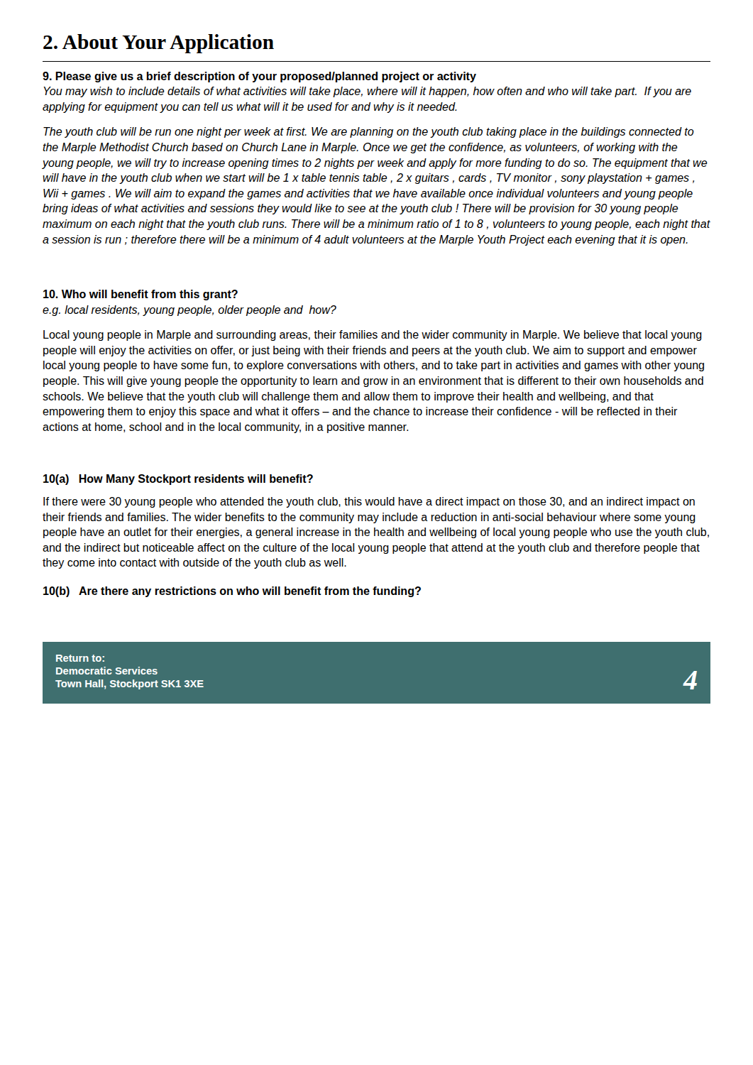2. About Your Application
9. Please give us a brief description of your proposed/planned project or activity
You may wish to include details of what activities will take place, where will it happen, how often and who will take part. If you are applying for equipment you can tell us what will it be used for and why is it needed.
The youth club will be run one night per week at first. We are planning on the youth club taking place in the buildings connected to the Marple Methodist Church based on Church Lane in Marple. Once we get the confidence, as volunteers, of working with the young people, we will try to increase opening times to 2 nights per week and apply for more funding to do so. The equipment that we will have in the youth club when we start will be 1 x table tennis table , 2 x guitars , cards , TV monitor , sony playstation + games , Wii + games . We will aim to expand the games and activities that we have available once individual volunteers and young people bring ideas of what activities and sessions they would like to see at the youth club ! There will be provision for 30 young people maximum on each night that the youth club runs. There will be a minimum ratio of 1 to 8 , volunteers to young people, each night that a session is run ; therefore there will be a minimum of 4 adult volunteers at the Marple Youth Project each evening that it is open.
10. Who will benefit from this grant?
e.g. local residents, young people, older people and how?
Local young people in Marple and surrounding areas, their families and the wider community in Marple. We believe that local young people will enjoy the activities on offer, or just being with their friends and peers at the youth club. We aim to support and empower local young people to have some fun, to explore conversations with others, and to take part in activities and games with other young people. This will give young people the opportunity to learn and grow in an environment that is different to their own households and schools. We believe that the youth club will challenge them and allow them to improve their health and wellbeing, and that empowering them to enjoy this space and what it offers – and the chance to increase their confidence - will be reflected in their actions at home, school and in the local community, in a positive manner.
10(a) How Many Stockport residents will benefit?
If there were 30 young people who attended the youth club, this would have a direct impact on those 30, and an indirect impact on their friends and families. The wider benefits to the community may include a reduction in anti-social behaviour where some young people have an outlet for their energies, a general increase in the health and wellbeing of local young people who use the youth club, and the indirect but noticeable affect on the culture of the local young people that attend at the youth club and therefore people that they come into contact with outside of the youth club as well.
10(b) Are there any restrictions on who will benefit from the funding?
Return to:
Democratic Services
Town Hall, Stockport SK1 3XE
4